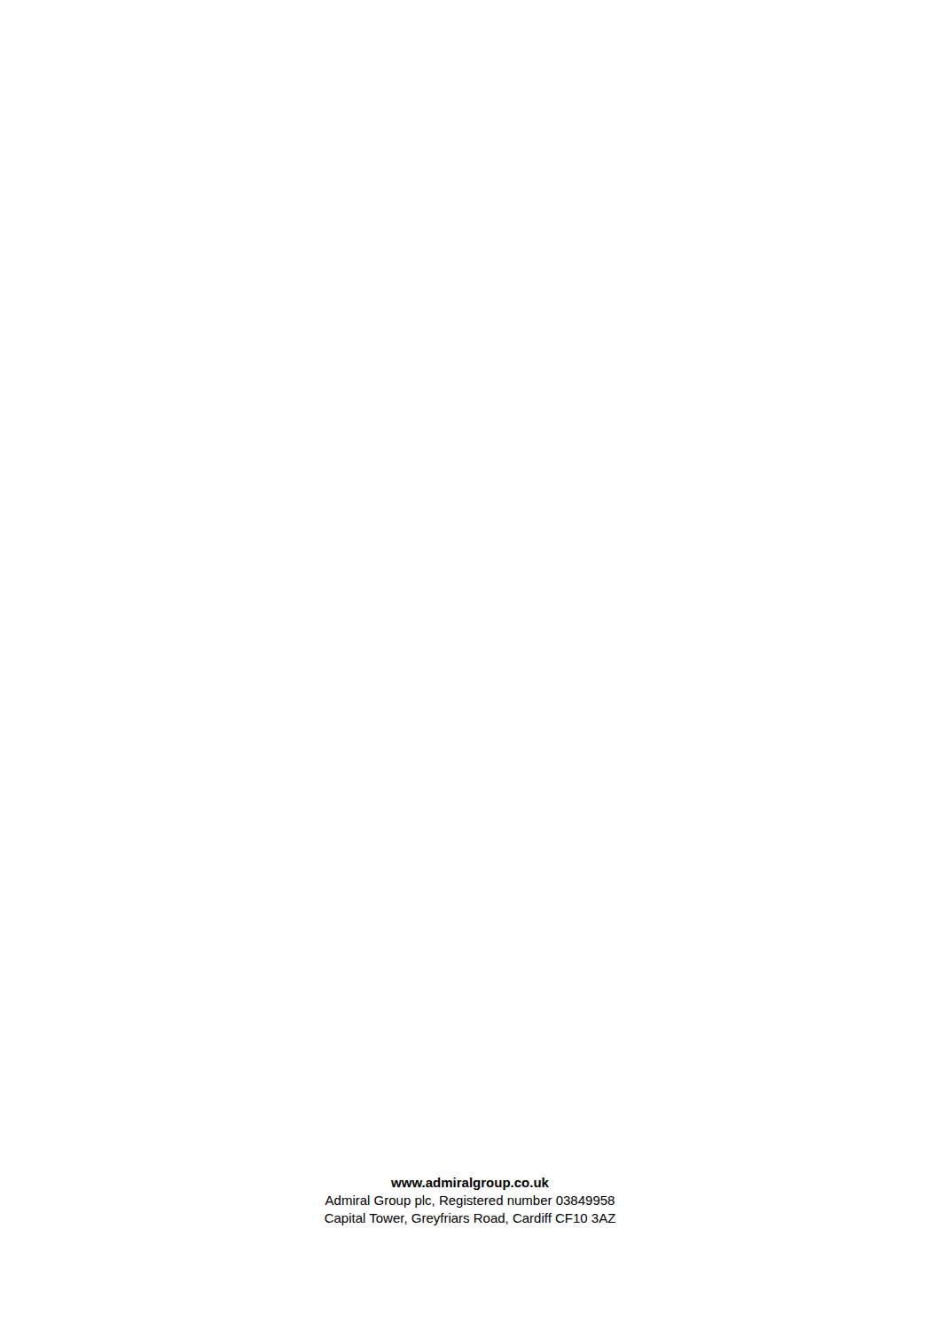www.admiralgroup.co.uk
Admiral Group plc, Registered number 03849958
Capital Tower, Greyfriars Road, Cardiff CF10 3AZ